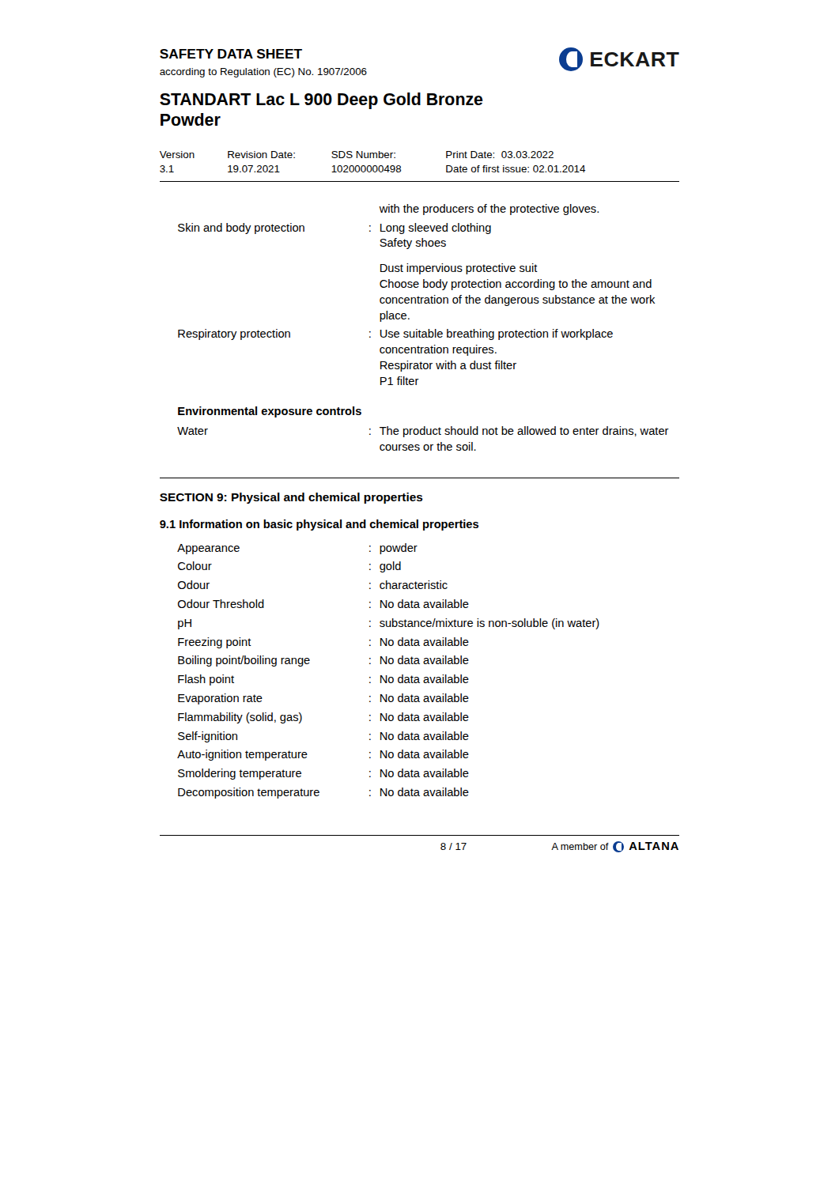ECKART
SAFETY DATA SHEET
according to Regulation (EC) No. 1907/2006
STANDART Lac L 900 Deep Gold Bronze
Powder
| Version 3.1 | Revision Date: 19.07.2021 | SDS Number: 102000000498 | Print Date: 03.03.2022 Date of first issue: 02.01.2014 |
| | | with the producers of the protective gloves. |
| Skin and body protection | : | Long sleeved clothing Safety shoes |
| | | Dust impervious protective suit Choose body protection according to the amount and concentration of the dangerous substance at the work place. |
| Respiratory protection | : | Use suitable breathing protection if workplace concentration requires. Respirator with a dust filter P1 filter |
Environmental exposure controls
| Water | : | The product should not be allowed to enter drains, water courses or the soil. |
SECTION 9: Physical and chemical properties
9.1 Information on basic physical and chemical properties
| Appearance | : | powder |
| Colour | : | gold |
| Odour | : | characteristic |
| Odour Threshold | : | No data available |
| pH | : | substance/mixture is non-soluble (in water) |
| Freezing point | : | No data available |
| Boiling point/boiling range | : | No data available |
| Flash point | : | No data available |
| Evaporation rate | : | No data available |
| Flammability (solid, gas) | : | No data available |
| Self-ignition | : | No data available |
| Auto-ignition temperature | : | No data available |
| Smoldering temperature | : | No data available |
| Decomposition temperature | : | No data available |
8 / 17
A member of ALTANA